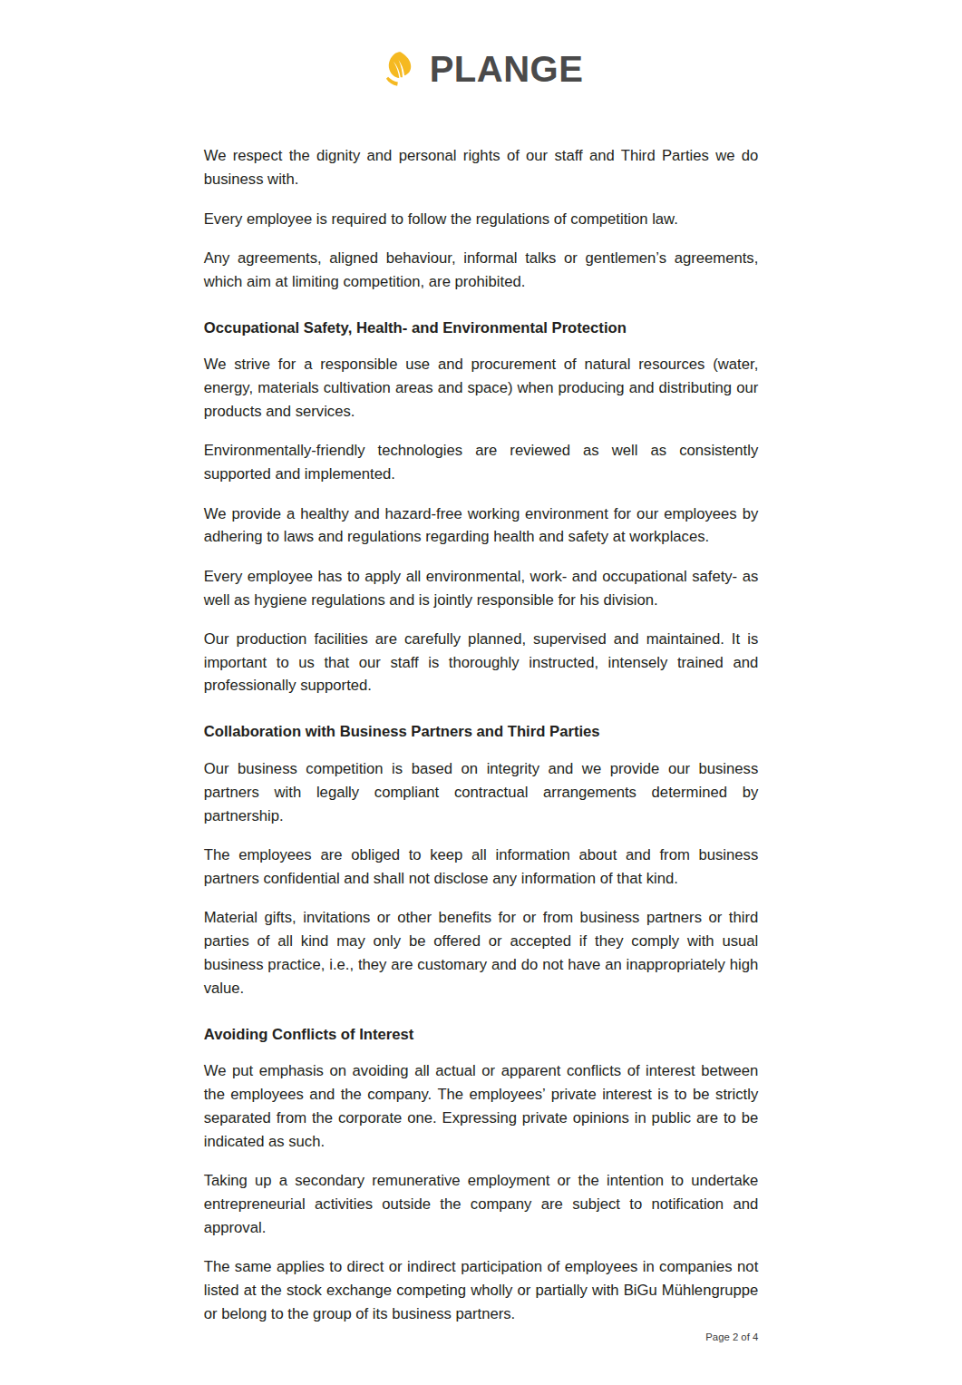PLANGE
We respect the dignity and personal rights of our staff and Third Parties we do business with.
Every employee is required to follow the regulations of competition law.
Any agreements, aligned behaviour, informal talks or gentlemen’s agreements, which aim at limiting competition, are prohibited.
Occupational Safety, Health- and Environmental Protection
We strive for a responsible use and procurement of natural resources (water, energy, materials cultivation areas and space) when producing and distributing our products and services.
Environmentally-friendly technologies are reviewed as well as consistently supported and implemented.
We provide a healthy and hazard-free working environment for our employees by adhering to laws and regulations regarding health and safety at workplaces.
Every employee has to apply all environmental, work- and occupational safety- as well as hygiene regulations and is jointly responsible for his division.
Our production facilities are carefully planned, supervised and maintained. It is important to us that our staff is thoroughly instructed, intensely trained and professionally supported.
Collaboration with Business Partners and Third Parties
Our business competition is based on integrity and we provide our business partners with legally compliant contractual arrangements determined by partnership.
The employees are obliged to keep all information about and from business partners confidential and shall not disclose any information of that kind.
Material gifts, invitations or other benefits for or from business partners or third parties of all kind may only be offered or accepted if they comply with usual business practice, i.e., they are customary and do not have an inappropriately high value.
Avoiding Conflicts of Interest
We put emphasis on avoiding all actual or apparent conflicts of interest between the employees and the company. The employees’ private interest is to be strictly separated from the corporate one. Expressing private opinions in public are to be indicated as such.
Taking up a secondary remunerative employment or the intention to undertake entrepreneurial activities outside the company are subject to notification and approval.
The same applies to direct or indirect participation of employees in companies not listed at the stock exchange competing wholly or partially with BiGu Mühlengruppe or belong to the group of its business partners.
Page 2 of 4